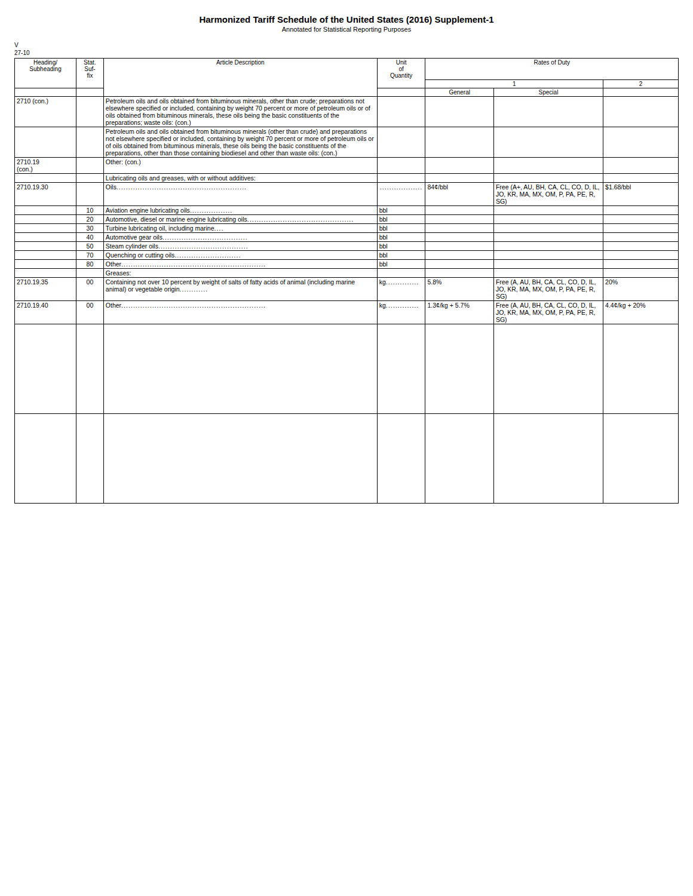Harmonized Tariff Schedule of the United States (2016) Supplement-1
Annotated for Statistical Reporting Purposes
V
27-10
| Heading/ Subheading | Stat. Suf- fix | Article Description | Unit of Quantity | Rates of Duty |
| --- | --- | --- | --- | --- |
| | | | 1 | 2 |
| | | | | General | Special | |
| 2710 (con.) | | Petroleum oils and oils obtained from bituminous minerals, other than crude; preparations not elsewhere specified or included, containing by weight 70 percent or more of petroleum oils or of oils obtained from bituminous minerals, these oils being the basic constituents of the preparations; waste oils: (con.) | | | | |
| | | Petroleum oils and oils obtained from bituminous minerals (other than crude) and preparations not elsewhere specified or included, containing by weight 70 percent or more of petroleum oils or of oils obtained from bituminous minerals, these oils being the basic constituents of the preparations, other than those containing biodiesel and other than waste oils: (con.) | | | | |
| 2710.19 (con.) | | Other: (con.) | | | | |
| | | Lubricating oils and greases, with or without additives: | | | | |
| 2710.19.30 | | Oils ....................................................... | .................. | 84¢/bbl | Free (A+, AU, BH, CA, CL, CO, D, IL, JO, KR, MA, MX, OM, P, PA, PE, R, SG) | $1.68/bbl |
| | 10 | Aviation engine lubricating oils .................. | bbl | | | |
| | 20 | Automotive, diesel or marine engine lubricating oils ............................................. | bbl | | | |
| | 30 | Turbine lubricating oil, including marine .... | bbl | | | |
| | 40 | Automotive gear oils .................................... | bbl | | | |
| | 50 | Steam cylinder oils ...................................... | bbl | | | |
| | 70 | Quenching or cutting oils ............................ | bbl | | | |
| | 80 | Other ............................................................. | bbl | | | |
| | | Greases: | | | | |
| 2710.19.35 | 00 | Containing not over 10 percent by weight of salts of fatty acids of animal (including marine animal) or vegetable origin ............ | kg .............. | 5.8% | Free (A, AU, BH, CA, CL, CO, D, IL, JO, KR, MA, MX, OM, P, PA, PE, R, SG) | 20% |
| 2710.19.40 | 00 | Other ............................................................. | kg .............. | 1.3¢/kg + 5.7% | Free (A, AU, BH, CA, CL, CO, D, IL, JO, KR, MA, MX, OM, P, PA, PE, R, SG) | 4.4¢/kg + 20% |